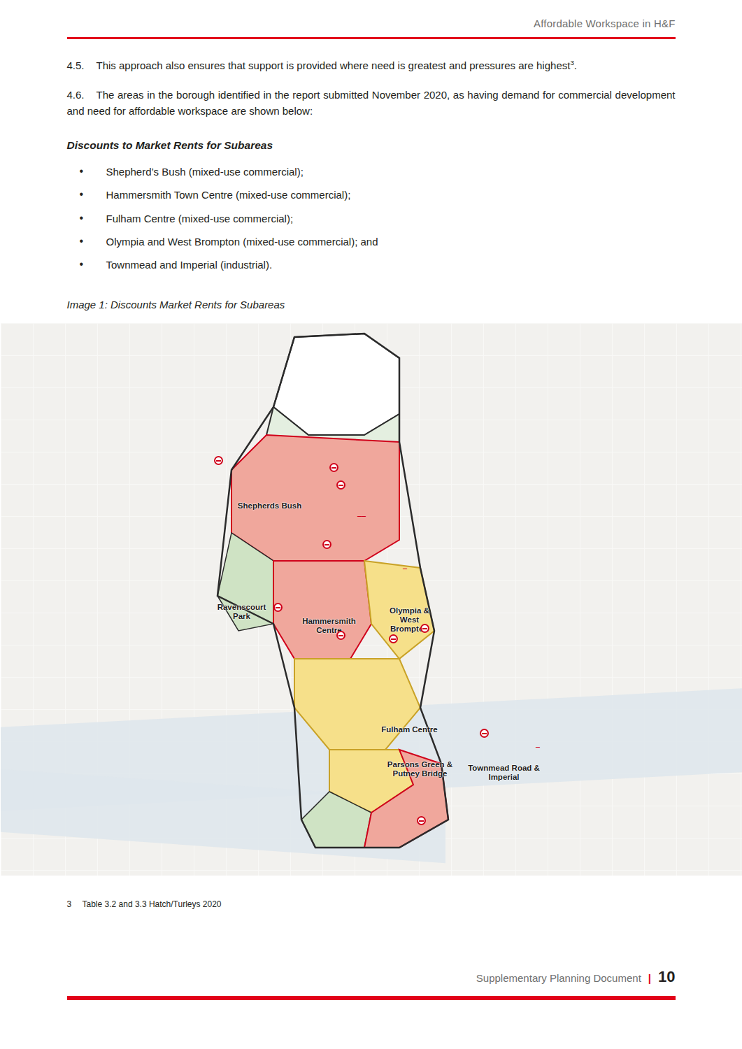Affordable Workspace in H&F
4.5. This approach also ensures that support is provided where need is greatest and pressures are highest3.
4.6. The areas in the borough identified in the report submitted November 2020, as having demand for commercial development and need for affordable workspace are shown below:
Discounts to Market Rents for Subareas
Shepherd’s Bush (mixed-use commercial);
Hammersmith Town Centre (mixed-use commercial);
Fulham Centre (mixed-use commercial);
Olympia and West Brompton (mixed-use commercial); and
Townmead and Imperial (industrial).
Image 1: Discounts Market Rents for Subareas
Shepherds Bush
Ravenscourt
Park
Hammersmith
Centre
Olympia &
West
Brompton
Fulham Centre
Parsons Green &
Putney Bridge
Townmead Road &
Imperial
⎯⎯ ⎯ ⎯
Source: Hatch and Turley, 2020
3 Table 3.2 and 3.3 Hatch/Turleys 2020
Supplementary Planning Document | 10